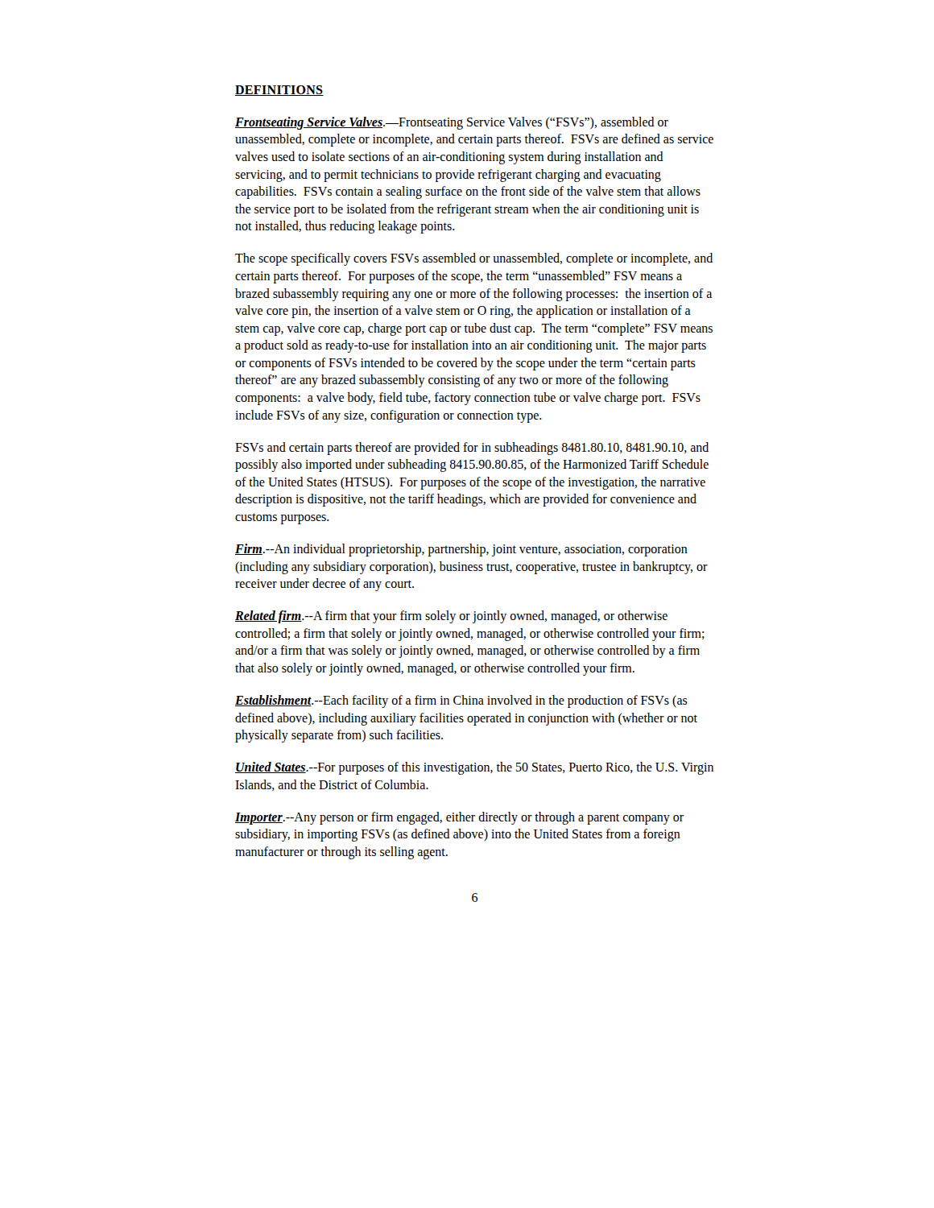DEFINITIONS
Frontseating Service Valves.—Frontseating Service Valves (“FSVs”), assembled or unassembled, complete or incomplete, and certain parts thereof. FSVs are defined as service valves used to isolate sections of an air-conditioning system during installation and servicing, and to permit technicians to provide refrigerant charging and evacuating capabilities. FSVs contain a sealing surface on the front side of the valve stem that allows the service port to be isolated from the refrigerant stream when the air conditioning unit is not installed, thus reducing leakage points.
The scope specifically covers FSVs assembled or unassembled, complete or incomplete, and certain parts thereof. For purposes of the scope, the term “unassembled” FSV means a brazed subassembly requiring any one or more of the following processes: the insertion of a valve core pin, the insertion of a valve stem or O ring, the application or installation of a stem cap, valve core cap, charge port cap or tube dust cap. The term “complete” FSV means a product sold as ready-to-use for installation into an air conditioning unit. The major parts or components of FSVs intended to be covered by the scope under the term “certain parts thereof” are any brazed subassembly consisting of any two or more of the following components: a valve body, field tube, factory connection tube or valve charge port. FSVs include FSVs of any size, configuration or connection type.
FSVs and certain parts thereof are provided for in subheadings 8481.80.10, 8481.90.10, and possibly also imported under subheading 8415.90.80.85, of the Harmonized Tariff Schedule of the United States (HTSUS). For purposes of the scope of the investigation, the narrative description is dispositive, not the tariff headings, which are provided for convenience and customs purposes.
Firm.--An individual proprietorship, partnership, joint venture, association, corporation (including any subsidiary corporation), business trust, cooperative, trustee in bankruptcy, or receiver under decree of any court.
Related firm.--A firm that your firm solely or jointly owned, managed, or otherwise controlled; a firm that solely or jointly owned, managed, or otherwise controlled your firm; and/or a firm that was solely or jointly owned, managed, or otherwise controlled by a firm that also solely or jointly owned, managed, or otherwise controlled your firm.
Establishment.--Each facility of a firm in China involved in the production of FSVs (as defined above), including auxiliary facilities operated in conjunction with (whether or not physically separate from) such facilities.
United States.--For purposes of this investigation, the 50 States, Puerto Rico, the U.S. Virgin Islands, and the District of Columbia.
Importer.--Any person or firm engaged, either directly or through a parent company or subsidiary, in importing FSVs (as defined above) into the United States from a foreign manufacturer or through its selling agent.
6